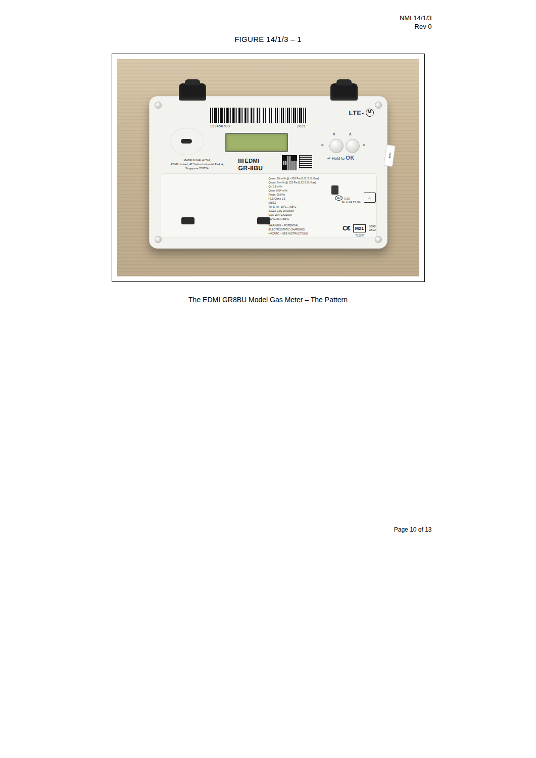NMI 14/1/3
Rev 0
FIGURE 14/1/3 – 1
123456789 2021
LTE-M
∨ ∧ < >
↵ Hold to OK
MADE IN MALAYSIA,
EDMI Limited, 47 Yishun Industrial Park A,
Singapore 768724.
EDMI
GR-8BU
Qmax: 10 m³/h @ <200 Pa (0.62 S.G. Gas)
Qnom: 9 m³/h @ 125 Pa (0.62 S.G. Gas)
Qt: 0.8 m³/h
Qmin: 0.04 m³/h
Pmax: 30 kPa
HLE Class 1.5
M1/E2
Tm & Tg: -10°C...+55°C
IECEx CML 20.0069X
CML 20ATEX2103X
-10°C≤Ta ≤+55°C
WARNING – POTENTIAL
ELECTROSTATIC CHARGING
HAZARD – SEE INSTRUCTIONS
Ex II 2G
Ex ib IIA T1 Gb
△
C€ M21 0598
2813
T12077
EDMI
The EDMI GR8BU Model Gas Meter – The Pattern
Page 10 of 13